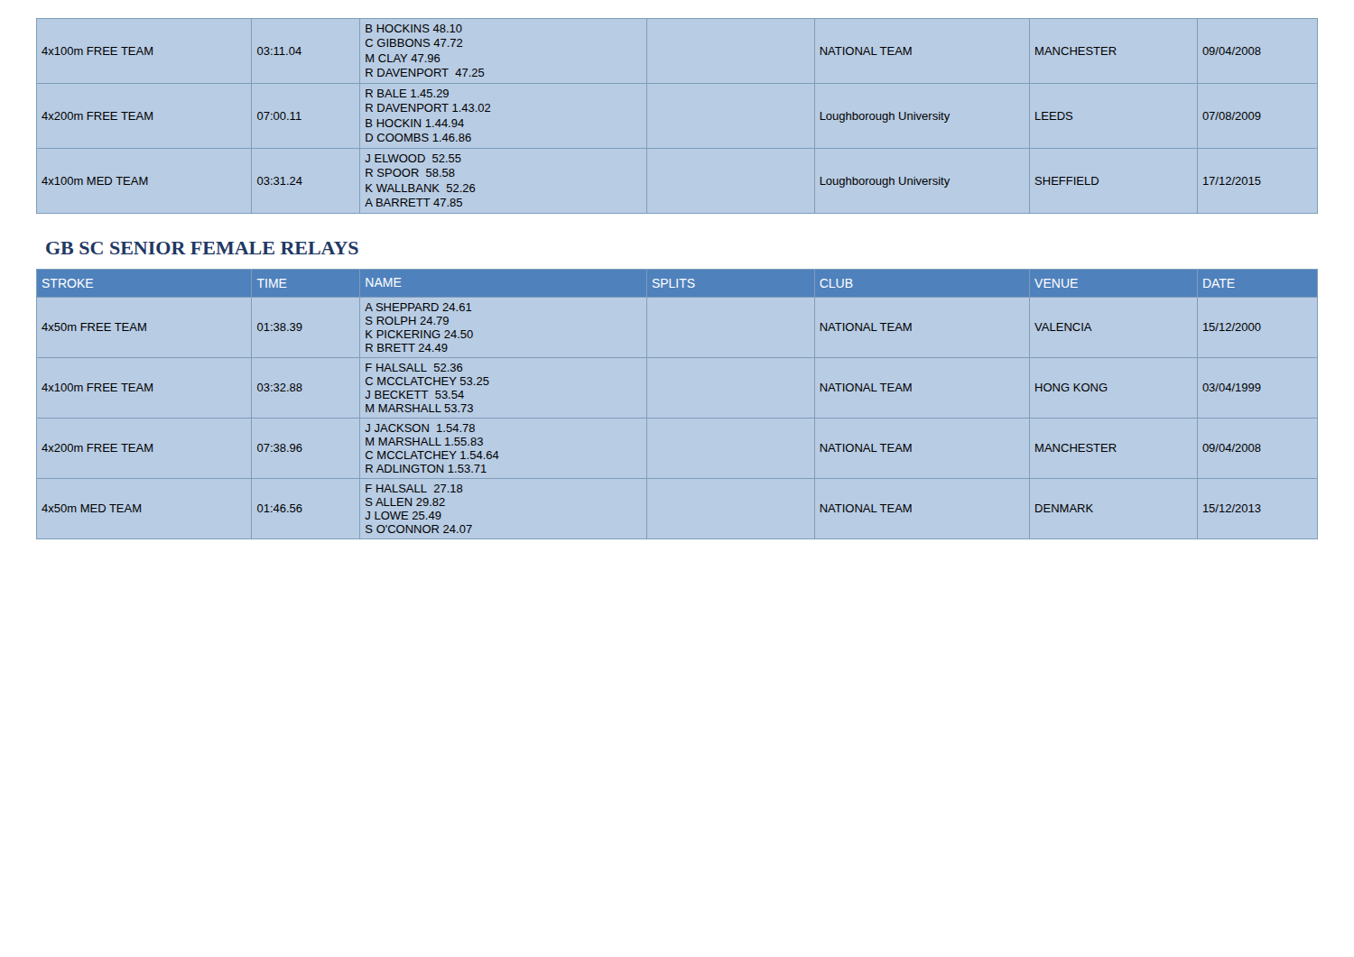| 4x100m FREE TEAM | 03:11.04 | B HOCKINS 48.10 C GIBBONS 47.72 M CLAY 47.96 R DAVENPORT 47.25 | | NATIONAL TEAM | MANCHESTER | 09/04/2008 |
| 4x200m FREE TEAM | 07:00.11 | R BALE 1.45.29 R DAVENPORT 1.43.02 B HOCKIN 1.44.94 D COOMBS 1.46.86 | | Loughborough University | LEEDS | 07/08/2009 |
| 4x100m MED TEAM | 03:31.24 | J ELWOOD 52.55 R SPOOR 58.58 K WALLBANK 52.26 A BARRETT 47.85 | | Loughborough University | SHEFFIELD | 17/12/2015 |
GB SC SENIOR FEMALE RELAYS
| STROKE | TIME | NAME | SPLITS | CLUB | VENUE | DATE |
| --- | --- | --- | --- | --- | --- | --- |
| 4x50m FREE TEAM | 01:38.39 | A SHEPPARD 24.61 S ROLPH 24.79 K PICKERING 24.50 R BRETT 24.49 | | NATIONAL TEAM | VALENCIA | 15/12/2000 |
| 4x100m FREE TEAM | 03:32.88 | F HALSALL 52.36 C MCCLATCHEY 53.25 J BECKETT 53.54 M MARSHALL 53.73 | | NATIONAL TEAM | HONG KONG | 03/04/1999 |
| 4x200m FREE TEAM | 07:38.96 | J JACKSON 1.54.78 M MARSHALL 1.55.83 C MCCLATCHEY 1.54.64 R ADLINGTON 1.53.71 | | NATIONAL TEAM | MANCHESTER | 09/04/2008 |
| 4x50m MED TEAM | 01:46.56 | F HALSALL 27.18 S ALLEN 29.82 J LOWE 25.49 S O'CONNOR 24.07 | | NATIONAL TEAM | DENMARK | 15/12/2013 |